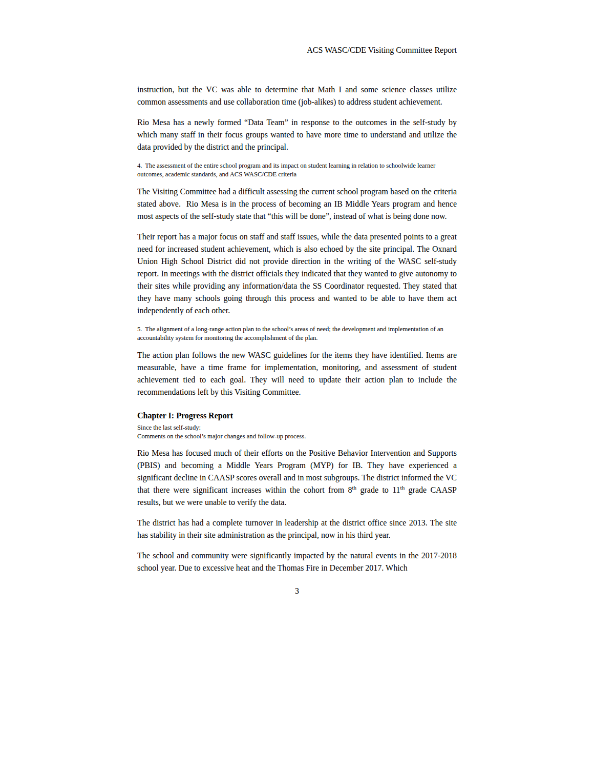ACS WASC/CDE Visiting Committee Report
instruction, but the VC was able to determine that Math I and some science classes utilize common assessments and use collaboration time (job-alikes) to address student achievement.
Rio Mesa has a newly formed “Data Team” in response to the outcomes in the self-study by which many staff in their focus groups wanted to have more time to understand and utilize the data provided by the district and the principal.
4. The assessment of the entire school program and its impact on student learning in relation to schoolwide learner outcomes, academic standards, and ACS WASC/CDE criteria
The Visiting Committee had a difficult assessing the current school program based on the criteria stated above. Rio Mesa is in the process of becoming an IB Middle Years program and hence most aspects of the self-study state that “this will be done”, instead of what is being done now.
Their report has a major focus on staff and staff issues, while the data presented points to a great need for increased student achievement, which is also echoed by the site principal. The Oxnard Union High School District did not provide direction in the writing of the WASC self-study report. In meetings with the district officials they indicated that they wanted to give autonomy to their sites while providing any information/data the SS Coordinator requested. They stated that they have many schools going through this process and wanted to be able to have them act independently of each other.
5. The alignment of a long-range action plan to the school’s areas of need; the development and implementation of an accountability system for monitoring the accomplishment of the plan.
The action plan follows the new WASC guidelines for the items they have identified. Items are measurable, have a time frame for implementation, monitoring, and assessment of student achievement tied to each goal. They will need to update their action plan to include the recommendations left by this Visiting Committee.
Chapter I: Progress Report
Since the last self-study:
Comments on the school’s major changes and follow-up process.
Rio Mesa has focused much of their efforts on the Positive Behavior Intervention and Supports (PBIS) and becoming a Middle Years Program (MYP) for IB. They have experienced a significant decline in CAASP scores overall and in most subgroups. The district informed the VC that there were significant increases within the cohort from 8th grade to 11th grade CAASP results, but we were unable to verify the data.
The district has had a complete turnover in leadership at the district office since 2013. The site has stability in their site administration as the principal, now in his third year.
The school and community were significantly impacted by the natural events in the 2017-2018 school year. Due to excessive heat and the Thomas Fire in December 2017. Which
3